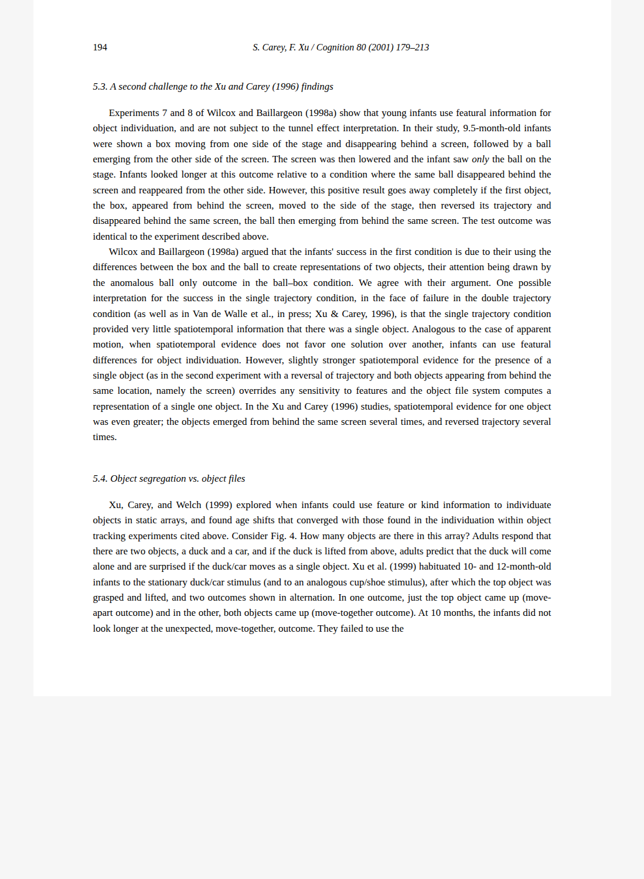194 S. Carey, F. Xu / Cognition 80 (2001) 179–213
5.3. A second challenge to the Xu and Carey (1996) findings
Experiments 7 and 8 of Wilcox and Baillargeon (1998a) show that young infants use featural information for object individuation, and are not subject to the tunnel effect interpretation. In their study, 9.5-month-old infants were shown a box moving from one side of the stage and disappearing behind a screen, followed by a ball emerging from the other side of the screen. The screen was then lowered and the infant saw only the ball on the stage. Infants looked longer at this outcome relative to a condition where the same ball disappeared behind the screen and reappeared from the other side. However, this positive result goes away completely if the first object, the box, appeared from behind the screen, moved to the side of the stage, then reversed its trajectory and disappeared behind the same screen, the ball then emerging from behind the same screen. The test outcome was identical to the experiment described above.
Wilcox and Baillargeon (1998a) argued that the infants' success in the first condition is due to their using the differences between the box and the ball to create representations of two objects, their attention being drawn by the anomalous ball only outcome in the ball–box condition. We agree with their argument. One possible interpretation for the success in the single trajectory condition, in the face of failure in the double trajectory condition (as well as in Van de Walle et al., in press; Xu & Carey, 1996), is that the single trajectory condition provided very little spatiotemporal information that there was a single object. Analogous to the case of apparent motion, when spatiotemporal evidence does not favor one solution over another, infants can use featural differences for object individuation. However, slightly stronger spatiotemporal evidence for the presence of a single object (as in the second experiment with a reversal of trajectory and both objects appearing from behind the same location, namely the screen) overrides any sensitivity to features and the object file system computes a representation of a single one object. In the Xu and Carey (1996) studies, spatiotemporal evidence for one object was even greater; the objects emerged from behind the same screen several times, and reversed trajectory several times.
5.4. Object segregation vs. object files
Xu, Carey, and Welch (1999) explored when infants could use feature or kind information to individuate objects in static arrays, and found age shifts that converged with those found in the individuation within object tracking experiments cited above. Consider Fig. 4. How many objects are there in this array? Adults respond that there are two objects, a duck and a car, and if the duck is lifted from above, adults predict that the duck will come alone and are surprised if the duck/car moves as a single object. Xu et al. (1999) habituated 10- and 12-month-old infants to the stationary duck/car stimulus (and to an analogous cup/shoe stimulus), after which the top object was grasped and lifted, and two outcomes shown in alternation. In one outcome, just the top object came up (move-apart outcome) and in the other, both objects came up (move-together outcome). At 10 months, the infants did not look longer at the unexpected, move-together, outcome. They failed to use the